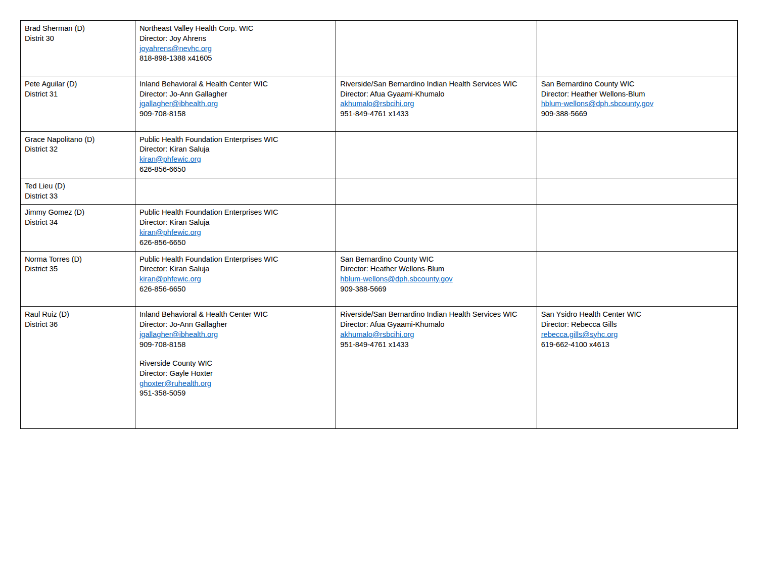| Brad Sherman (D) Distrit 30 | Northeast Valley Health Corp. WIC Director: Joy Ahrens joyahrens@nevhc.org 818-898-1388 x41605 | | |
| Pete Aguilar (D) District 31 | Inland Behavioral & Health Center WIC Director: Jo-Ann Gallagher jgallagher@ibhealth.org 909-708-8158 | Riverside/San Bernardino Indian Health Services WIC Director: Afua Gyaami-Khumalo akhumalo@rsbcihi.org 951-849-4761 x1433 | San Bernardino County WIC Director: Heather Wellons-Blum hblum-wellons@dph.sbcounty.gov 909-388-5669 |
| Grace Napolitano (D) District 32 | Public Health Foundation Enterprises WIC Director: Kiran Saluja kiran@phfewic.org 626-856-6650 | | |
| Ted Lieu (D) District 33 | | | |
| Jimmy Gomez (D) District 34 | Public Health Foundation Enterprises WIC Director: Kiran Saluja kiran@phfewic.org 626-856-6650 | | |
| Norma Torres (D) District 35 | Public Health Foundation Enterprises WIC Director: Kiran Saluja kiran@phfewic.org 626-856-6650 | San Bernardino County WIC Director: Heather Wellons-Blum hblum-wellons@dph.sbcounty.gov 909-388-5669 | |
| Raul Ruiz (D) District 36 | Inland Behavioral & Health Center WIC Director: Jo-Ann Gallagher jgallagher@ibhealth.org 909-708-8158 Riverside County WIC Director: Gayle Hoxter ghoxter@ruhealth.org 951-358-5059 | Riverside/San Bernardino Indian Health Services WIC Director: Afua Gyaami-Khumalo akhumalo@rsbcihi.org 951-849-4761 x1433 | San Ysidro Health Center WIC Director: Rebecca Gills rebecca.gills@syhc.org 619-662-4100 x4613 |